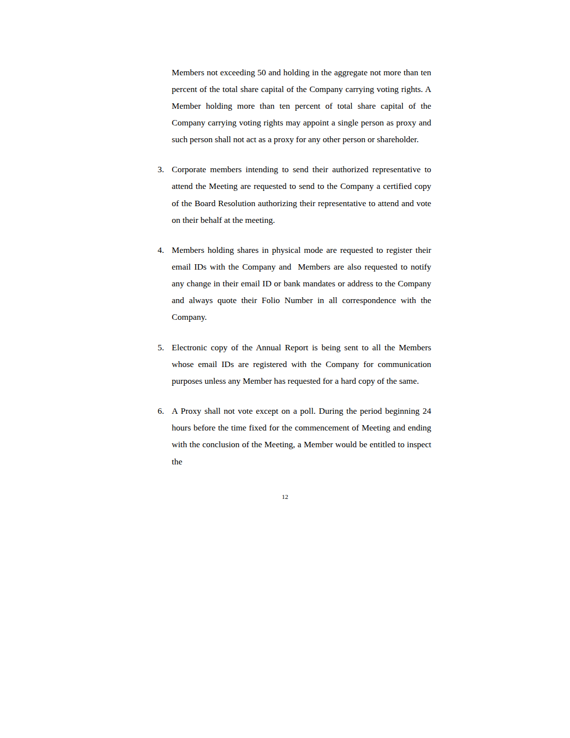Members not exceeding 50 and holding in the aggregate not more than ten percent of the total share capital of the Company carrying voting rights. A Member holding more than ten percent of total share capital of the Company carrying voting rights may appoint a single person as proxy and such person shall not act as a proxy for any other person or shareholder.
3. Corporate members intending to send their authorized representative to attend the Meeting are requested to send to the Company a certified copy of the Board Resolution authorizing their representative to attend and vote on their behalf at the meeting.
4. Members holding shares in physical mode are requested to register their email IDs with the Company and Members are also requested to notify any change in their email ID or bank mandates or address to the Company and always quote their Folio Number in all correspondence with the Company.
5. Electronic copy of the Annual Report is being sent to all the Members whose email IDs are registered with the Company for communication purposes unless any Member has requested for a hard copy of the same.
6. A Proxy shall not vote except on a poll. During the period beginning 24 hours before the time fixed for the commencement of Meeting and ending with the conclusion of the Meeting, a Member would be entitled to inspect the
12